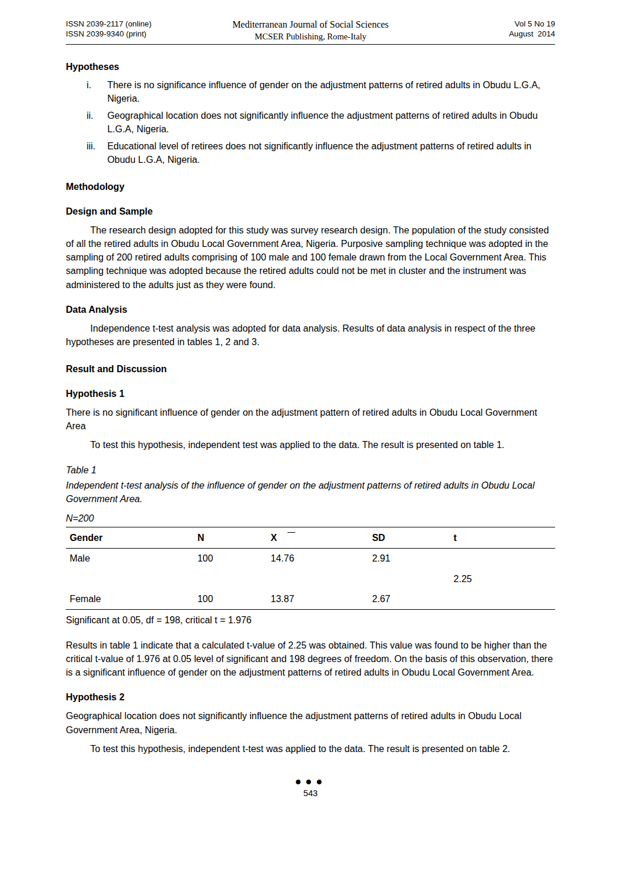| ISSN 2039-2117 (online) ISSN 2039-9340 (print) | Mediterranean Journal of Social Sciences MCSER Publishing, Rome-Italy | Vol 5 No 19 August 2014 |
Hypotheses
i. There is no significance influence of gender on the adjustment patterns of retired adults in Obudu L.G.A, Nigeria.
ii. Geographical location does not significantly influence the adjustment patterns of retired adults in Obudu L.G.A, Nigeria.
iii. Educational level of retirees does not significantly influence the adjustment patterns of retired adults in Obudu L.G.A, Nigeria.
Methodology
Design and Sample
The research design adopted for this study was survey research design. The population of the study consisted of all the retired adults in Obudu Local Government Area, Nigeria. Purposive sampling technique was adopted in the sampling of 200 retired adults comprising of 100 male and 100 female drawn from the Local Government Area. This sampling technique was adopted because the retired adults could not be met in cluster and the instrument was administered to the adults just as they were found.
Data Analysis
Independence t-test analysis was adopted for data analysis. Results of data analysis in respect of the three hypotheses are presented in tables 1, 2 and 3.
Result and Discussion
Hypothesis 1
There is no significant influence of gender on the adjustment pattern of retired adults in Obudu Local Government Area
To test this hypothesis, independent test was applied to the data. The result is presented on table 1.
Table 1
Independent t-test analysis of the influence of gender on the adjustment patterns of retired adults in Obudu Local Government Area.
N=200
| Gender | N | X | SD | t | |
| --- | --- | --- | --- | --- | --- |
| Male | 100 | 14.76 | 2.91 | | |
| | | | | 2.25 | |
| Female | 100 | 13.87 | 2.67 | | |
Significant at 0.05, df = 198, critical t = 1.976
Results in table 1 indicate that a calculated t-value of 2.25 was obtained. This value was found to be higher than the critical t-value of 1.976 at 0.05 level of significant and 198 degrees of freedom. On the basis of this observation, there is a significant influence of gender on the adjustment patterns of retired adults in Obudu Local Government Area.
Hypothesis 2
Geographical location does not significantly influence the adjustment patterns of retired adults in Obudu Local Government Area, Nigeria.
To test this hypothesis, independent t-test was applied to the data. The result is presented on table 2.
●●●
543